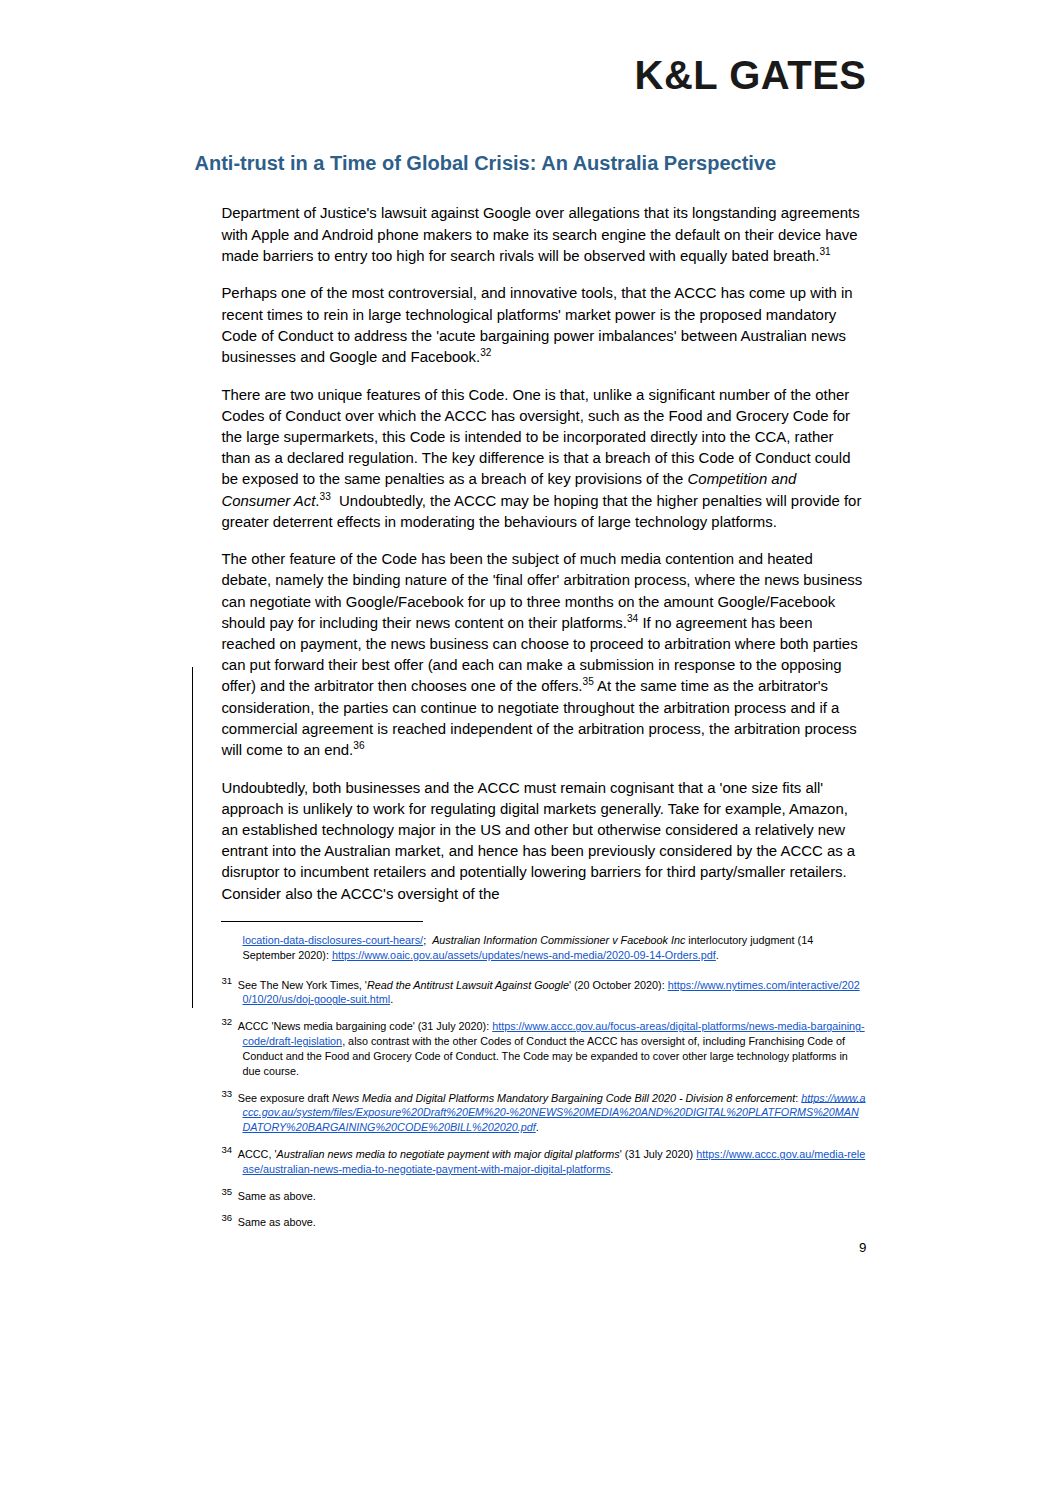K&L GATES
Anti-trust in a Time of Global Crisis: An Australia Perspective
Department of Justice's lawsuit against Google over allegations that its longstanding agreements with Apple and Android phone makers to make its search engine the default on their device have made barriers to entry too high for search rivals will be observed with equally bated breath.31
Perhaps one of the most controversial, and innovative tools, that the ACCC has come up with in recent times to rein in large technological platforms' market power is the proposed mandatory Code of Conduct to address the 'acute bargaining power imbalances' between Australian news businesses and Google and Facebook.32
There are two unique features of this Code. One is that, unlike a significant number of the other Codes of Conduct over which the ACCC has oversight, such as the Food and Grocery Code for the large supermarkets, this Code is intended to be incorporated directly into the CCA, rather than as a declared regulation. The key difference is that a breach of this Code of Conduct could be exposed to the same penalties as a breach of key provisions of the Competition and Consumer Act.33 Undoubtedly, the ACCC may be hoping that the higher penalties will provide for greater deterrent effects in moderating the behaviours of large technology platforms.
The other feature of the Code has been the subject of much media contention and heated debate, namely the binding nature of the 'final offer' arbitration process, where the news business can negotiate with Google/Facebook for up to three months on the amount Google/Facebook should pay for including their news content on their platforms.34 If no agreement has been reached on payment, the news business can choose to proceed to arbitration where both parties can put forward their best offer (and each can make a submission in response to the opposing offer) and the arbitrator then chooses one of the offers.35 At the same time as the arbitrator's consideration, the parties can continue to negotiate throughout the arbitration process and if a commercial agreement is reached independent of the arbitration process, the arbitration process will come to an end.36
Undoubtedly, both businesses and the ACCC must remain cognisant that a 'one size fits all' approach is unlikely to work for regulating digital markets generally. Take for example, Amazon, an established technology major in the US and other but otherwise considered a relatively new entrant into the Australian market, and hence has been previously considered by the ACCC as a disruptor to incumbent retailers and potentially lowering barriers for third party/smaller retailers. Consider also the ACCC's oversight of the
location-data-disclosures-court-hears/; Australian Information Commissioner v Facebook Inc interlocutory judgment (14 September 2020): https://www.oaic.gov.au/assets/updates/news-and-media/2020-09-14-Orders.pdf.
31 See The New York Times, 'Read the Antitrust Lawsuit Against Google' (20 October 2020): https://www.nytimes.com/interactive/2020/10/20/us/doj-google-suit.html.
32 ACCC 'News media bargaining code' (31 July 2020): https://www.accc.gov.au/focus-areas/digital-platforms/news-media-bargaining-code/draft-legislation, also contrast with the other Codes of Conduct the ACCC has oversight of, including Franchising Code of Conduct and the Food and Grocery Code of Conduct. The Code may be expanded to cover other large technology platforms in due course.
33 See exposure draft News Media and Digital Platforms Mandatory Bargaining Code Bill 2020 - Division 8 enforcement: https://www.accc.gov.au/system/files/Exposure%20Draft%20EM%20-%20NEWS%20MEDIA%20AND%20DIGITAL%20PLATFORMS%20MANDATORY%20BARGAINING%20CODE%20BILL%202020.pdf.
34 ACCC, 'Australian news media to negotiate payment with major digital platforms' (31 July 2020) https://www.accc.gov.au/media-release/australian-news-media-to-negotiate-payment-with-major-digital-platforms.
35 Same as above.
36 Same as above.
9